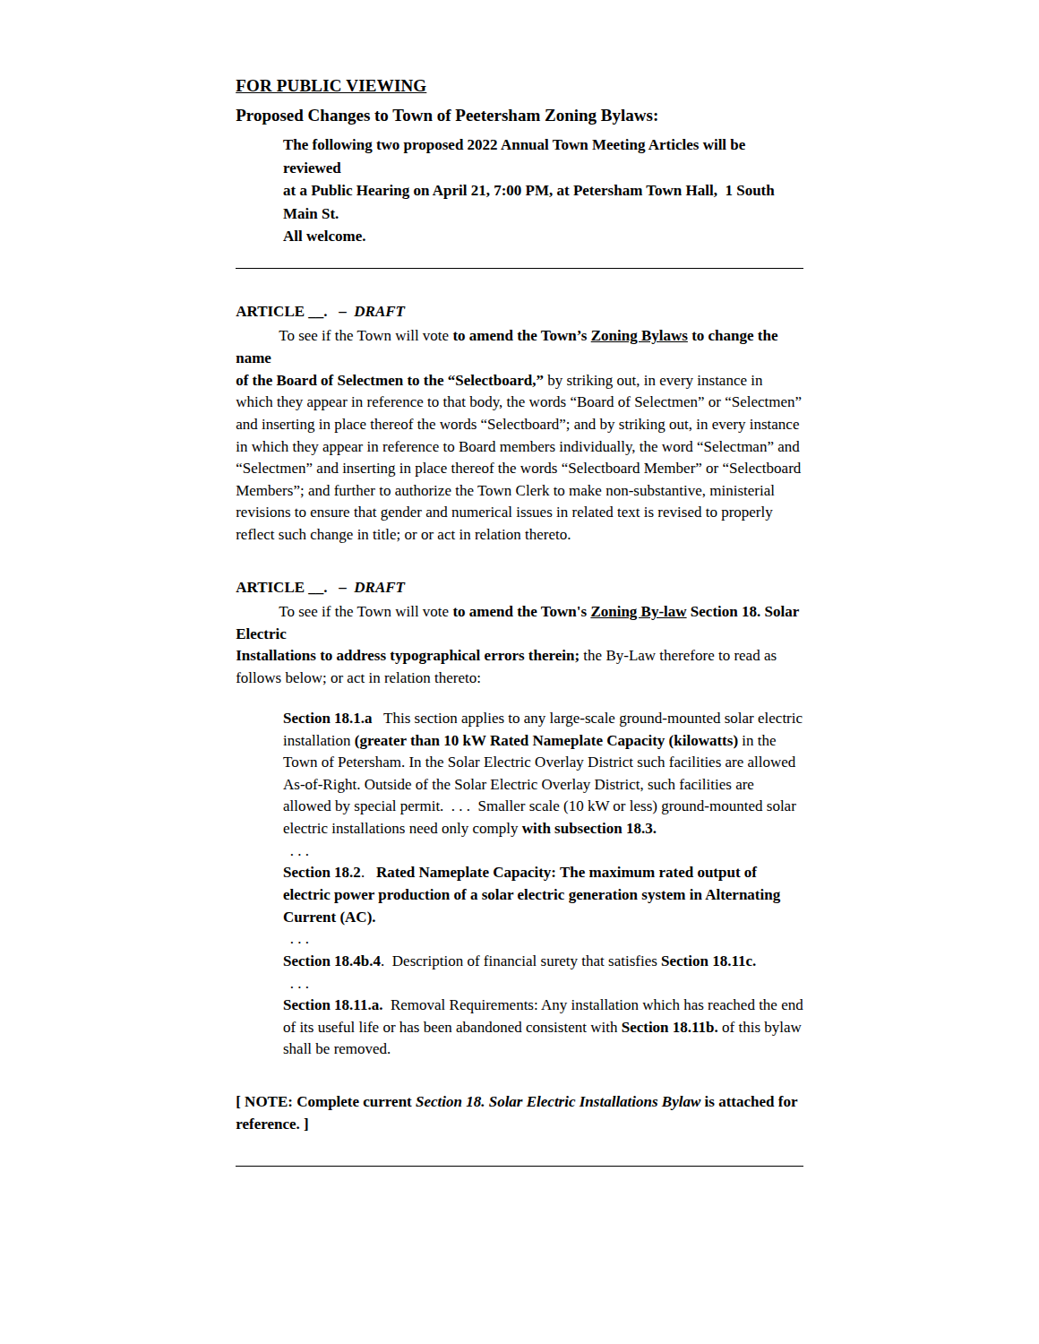FOR PUBLIC VIEWING
Proposed Changes to Town of Peetersham Zoning Bylaws:
The following two proposed 2022 Annual Town Meeting Articles will be reviewed
at a Public Hearing on April 21, 7:00 PM, at Petersham Town Hall, 1 South Main St.
All welcome.
ARTICLE __. – DRAFT
To see if the Town will vote to amend the Town’s Zoning Bylaws to change the name
of the Board of Selectmen to the “Selectboard,” by striking out, in every instance in which they appear in reference to that body, the words “Board of Selectmen” or “Selectmen” and inserting in place thereof the words “Selectboard”; and by striking out, in every instance in which they appear in reference to Board members individually, the word “Selectman” and “Selectmen” and inserting in place thereof the words “Selectboard Member” or “Selectboard Members”; and further to authorize the Town Clerk to make non-substantive, ministerial revisions to ensure that gender and numerical issues in related text is revised to properly reflect such change in title; or or act in relation thereto.
ARTICLE __. – DRAFT
To see if the Town will vote to amend the Town's Zoning By-law Section 18. Solar Electric
Installations to address typographical errors therein; the By-Law therefore to read as follows below; or act in relation thereto:
Section 18.1.a This section applies to any large-scale ground-mounted solar electric installation (greater than 10 kW Rated Nameplate Capacity (kilowatts) in the Town of Petersham. In the Solar Electric Overlay District such facilities are allowed As-of-Right. Outside of the Solar Electric Overlay District, such facilities are allowed by special permit. . . . Smaller scale (10 kW or less) ground-mounted solar electric installations need only comply with subsection 18.3.
. . .
Section 18.2. Rated Nameplate Capacity: The maximum rated output of electric power production of a solar electric generation system in Alternating Current (AC).
. . .
Section 18.4b.4. Description of financial surety that satisfies Section 18.11c.
. . .
Section 18.11.a. Removal Requirements: Any installation which has reached the end of its useful life or has been abandoned consistent with Section 18.11b. of this bylaw shall be removed.
[ NOTE: Complete current Section 18. Solar Electric Installations Bylaw is attached for reference. ]